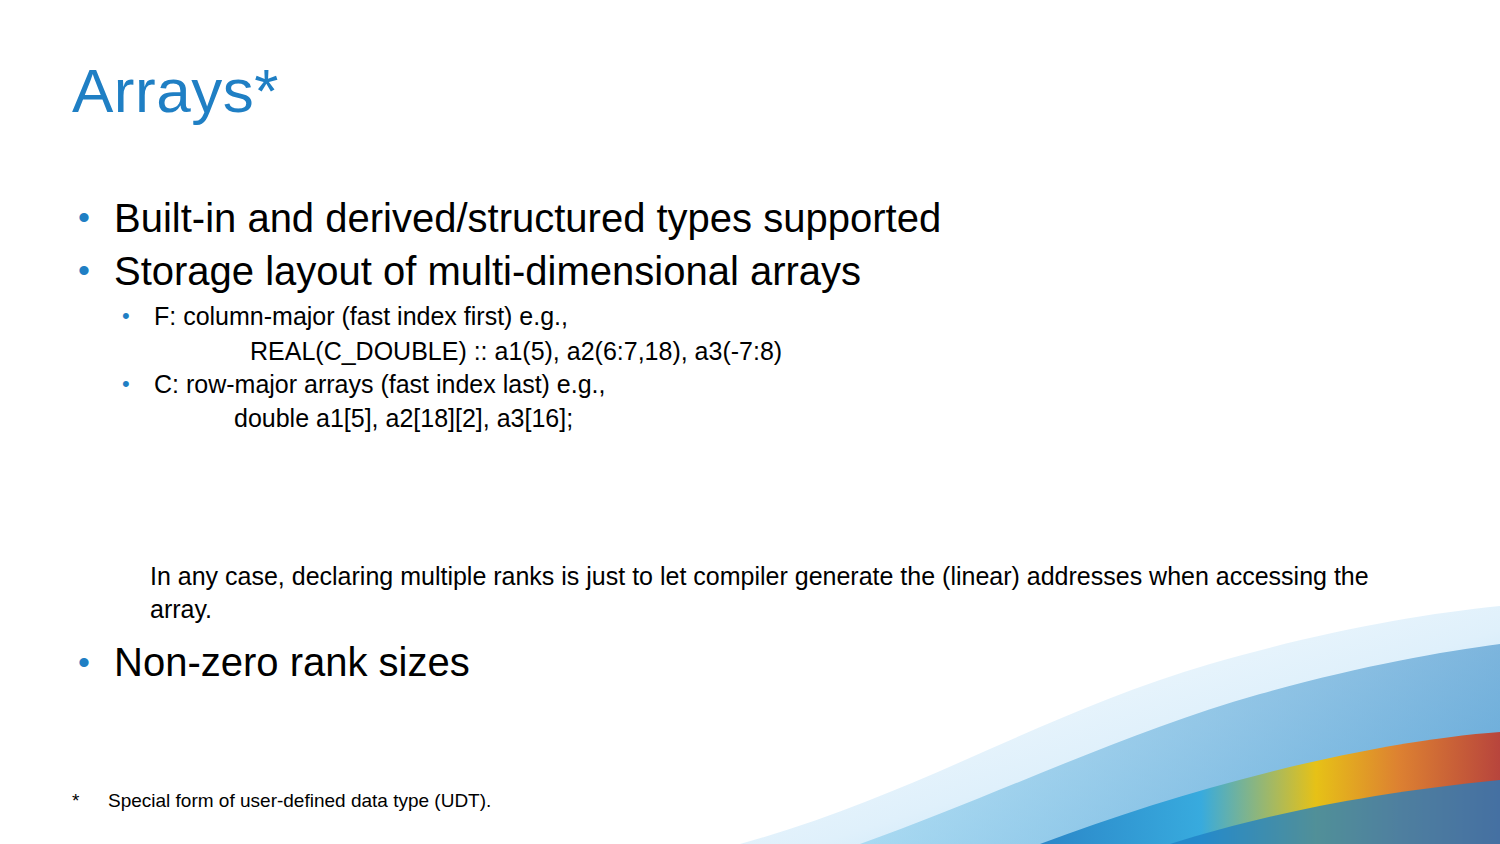Arrays*
Built-in and derived/structured types supported
Storage layout of multi-dimensional arrays
F: column-major (fast index first) e.g., REAL(C_DOUBLE) :: a1(5), a2(6:7,18), a3(-7:8)
C: row-major arrays (fast index last) e.g., double a1[5], a2[18][2], a3[16];
In any case, declaring multiple ranks is just to let compiler generate the (linear) addresses when accessing the array.
Non-zero rank sizes
*Special form of user-defined data type (UDT).